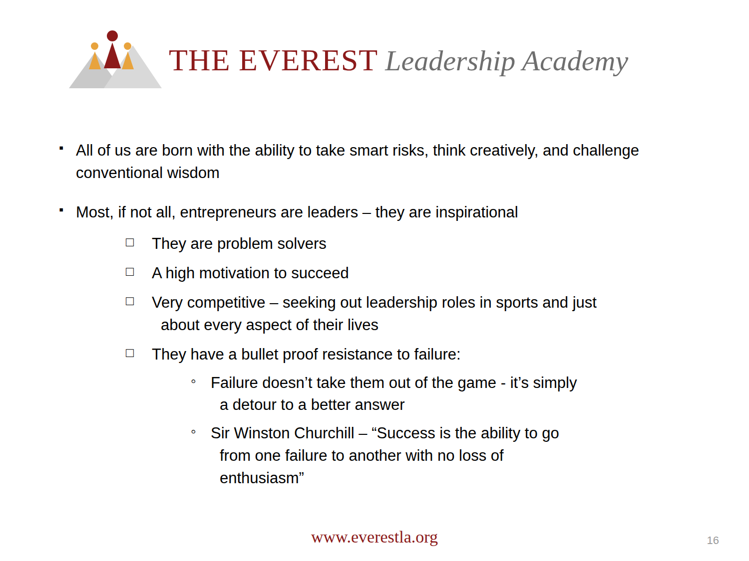THE EVEREST Leadership Academy
All of us are born with the ability to take smart risks, think creatively, and challenge conventional wisdom
Most, if not all, entrepreneurs are leaders – they are inspirational
They are problem solvers
A high motivation to succeed
Very competitive – seeking out leadership roles in sports and justabout every aspect of their lives
They have a bullet proof resistance to failure:
Failure doesn’t take them out of the game - it’s simplya detour to a better answer
Sir Winston Churchill – “Success is the ability to gofrom one failure to another with no loss of enthusiasm”
www.everestla.org
16